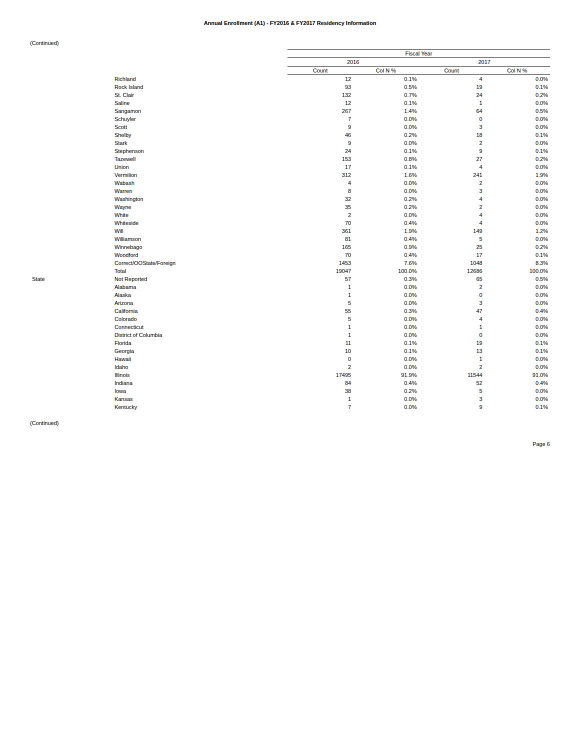Annual Enrollment (A1) - FY2016 & FY2017 Residency Information
(Continued)
| | | Fiscal Year |
| --- | --- | --- |
| | | 2016 | 2017 |
| | | Count | Col N % | Count | Col N % |
| | Richland | 12 | 0.1% | 4 | 0.0% |
| | Rock Island | 93 | 0.5% | 19 | 0.1% |
| | St. Clair | 132 | 0.7% | 24 | 0.2% |
| | Saline | 12 | 0.1% | 1 | 0.0% |
| | Sangamon | 267 | 1.4% | 64 | 0.5% |
| | Schuyler | 7 | 0.0% | 0 | 0.0% |
| | Scott | 9 | 0.0% | 3 | 0.0% |
| | Shelby | 46 | 0.2% | 18 | 0.1% |
| | Stark | 9 | 0.0% | 2 | 0.0% |
| | Stephenson | 24 | 0.1% | 9 | 0.1% |
| | Tazewell | 153 | 0.8% | 27 | 0.2% |
| | Union | 17 | 0.1% | 4 | 0.0% |
| | Vermilion | 312 | 1.6% | 241 | 1.9% |
| | Wabash | 4 | 0.0% | 2 | 0.0% |
| | Warren | 8 | 0.0% | 3 | 0.0% |
| | Washington | 32 | 0.2% | 4 | 0.0% |
| | Wayne | 35 | 0.2% | 2 | 0.0% |
| | White | 2 | 0.0% | 4 | 0.0% |
| | Whiteside | 70 | 0.4% | 4 | 0.0% |
| | Will | 361 | 1.9% | 149 | 1.2% |
| | Williamson | 81 | 0.4% | 5 | 0.0% |
| | Winnebago | 165 | 0.9% | 25 | 0.2% |
| | Woodford | 70 | 0.4% | 17 | 0.1% |
| | Correct/OOState/Foreign | 1453 | 7.6% | 1048 | 8.3% |
| | Total | 19047 | 100.0% | 12686 | 100.0% |
| State | Not Reported | 57 | 0.3% | 65 | 0.5% |
| | Alabama | 1 | 0.0% | 2 | 0.0% |
| | Alaska | 1 | 0.0% | 0 | 0.0% |
| | Arizona | 5 | 0.0% | 3 | 0.0% |
| | California | 55 | 0.3% | 47 | 0.4% |
| | Colorado | 5 | 0.0% | 4 | 0.0% |
| | Connecticut | 1 | 0.0% | 1 | 0.0% |
| | District of Columbia | 1 | 0.0% | 0 | 0.0% |
| | Florida | 11 | 0.1% | 19 | 0.1% |
| | Georgia | 10 | 0.1% | 13 | 0.1% |
| | Hawaii | 0 | 0.0% | 1 | 0.0% |
| | Idaho | 2 | 0.0% | 2 | 0.0% |
| | Illinois | 17495 | 91.9% | 11544 | 91.0% |
| | Indiana | 84 | 0.4% | 52 | 0.4% |
| | Iowa | 38 | 0.2% | 5 | 0.0% |
| | Kansas | 1 | 0.0% | 3 | 0.0% |
| | Kentucky | 7 | 0.0% | 9 | 0.1% |
(Continued)
Page 6